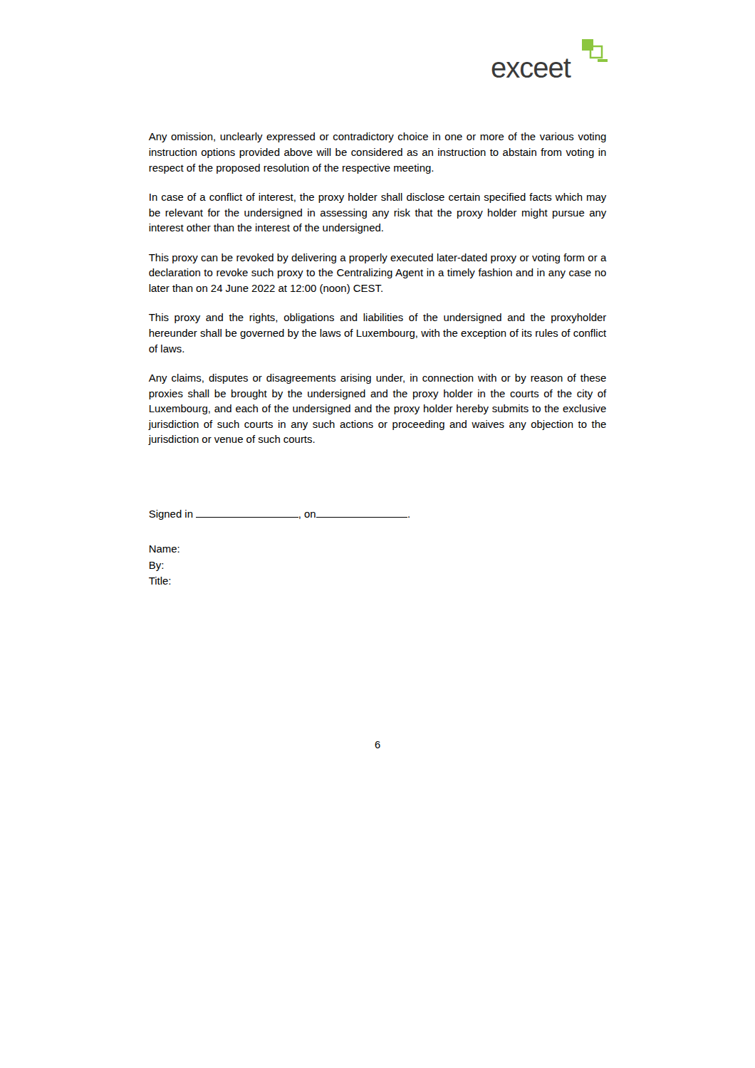exceet
Any omission, unclearly expressed or contradictory choice in one or more of the various voting instruction options provided above will be considered as an instruction to abstain from voting in respect of the proposed resolution of the respective meeting.
In case of a conflict of interest, the proxy holder shall disclose certain specified facts which may be relevant for the undersigned in assessing any risk that the proxy holder might pursue any interest other than the interest of the undersigned.
This proxy can be revoked by delivering a properly executed later-dated proxy or voting form or a declaration to revoke such proxy to the Centralizing Agent in a timely fashion and in any case no later than on 24 June 2022 at 12:00 (noon) CEST.
This proxy and the rights, obligations and liabilities of the undersigned and the proxyholder hereunder shall be governed by the laws of Luxembourg, with the exception of its rules of conflict of laws.
Any claims, disputes or disagreements arising under, in connection with or by reason of these proxies shall be brought by the undersigned and the proxy holder in the courts of the city of Luxembourg, and each of the undersigned and the proxy holder hereby submits to the exclusive jurisdiction of such courts in any such actions or proceeding and waives any objection to the jurisdiction or venue of such courts.
Signed in , on .
Name:
By:
Title:
6